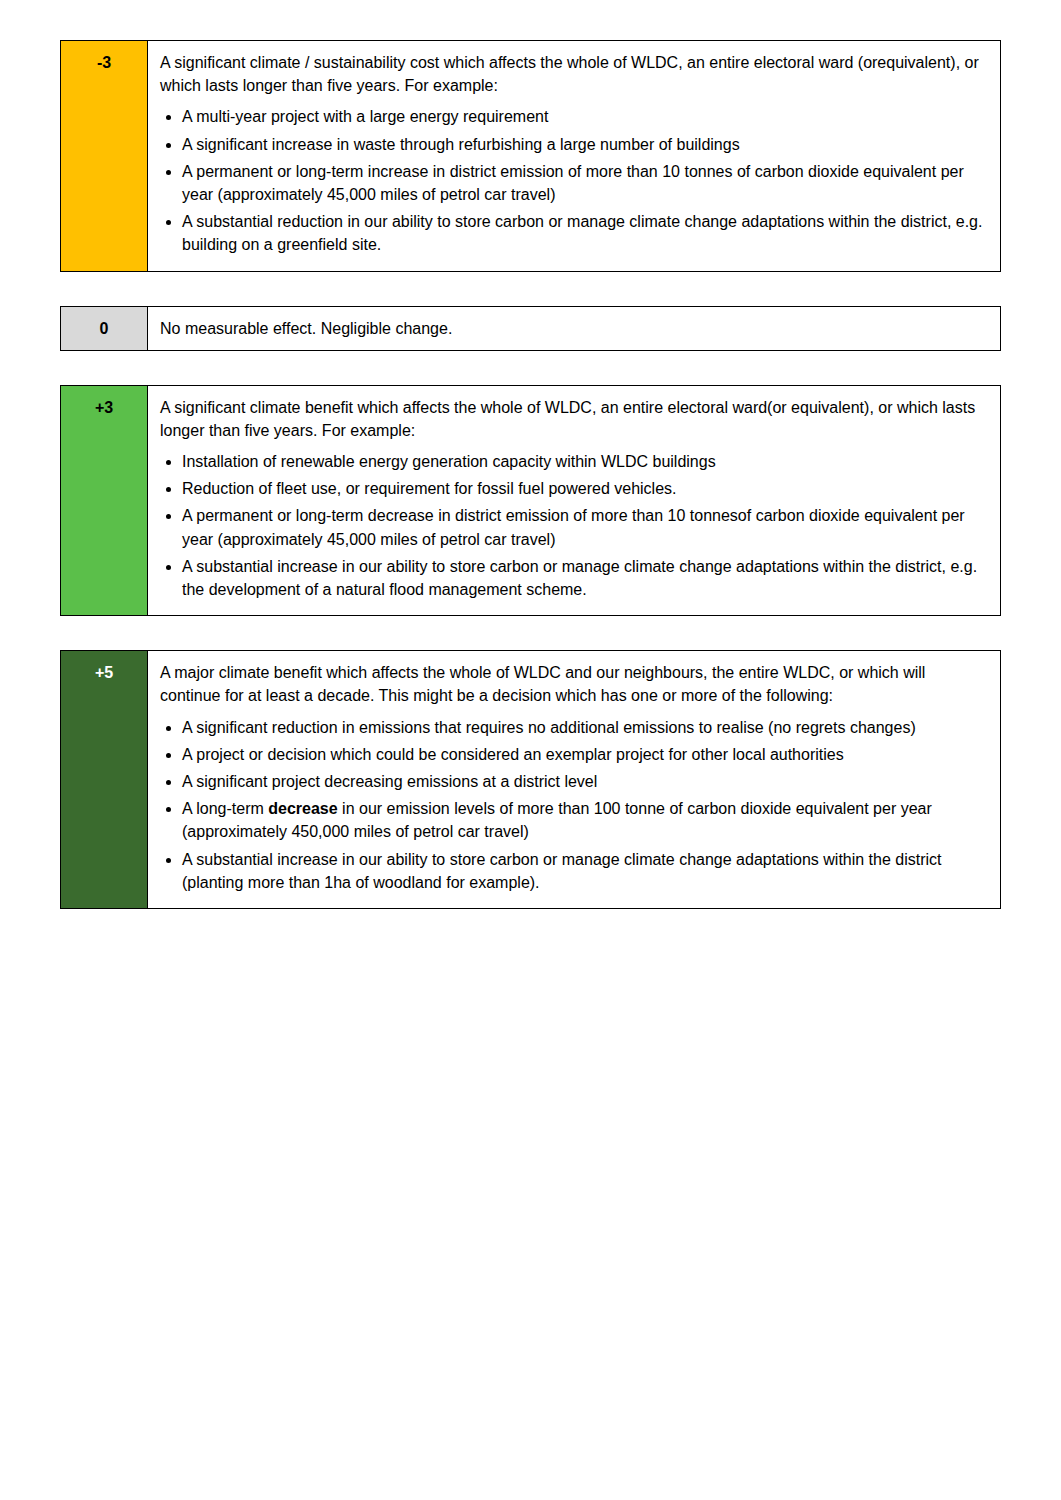| -3 | A significant climate / sustainability cost which affects the whole of WLDC, an entire electoral ward (orequivalent), or which lasts longer than five years. For example: A multi-year project with a large energy requirement A significant increase in waste through refurbishing a large number of buildings A permanent or long-term increase in district emission of more than 10 tonnes of carbon dioxide equivalent per year (approximately 45,000 miles of petrol car travel) A substantial reduction in our ability to store carbon or manage climate change adaptations within the district, e.g. building on a greenfield site. |
| 0 | No measurable effect. Negligible change. |
| +3 | A significant climate benefit which affects the whole of WLDC, an entire electoral ward(or equivalent), or which lasts longer than five years. For example: Installation of renewable energy generation capacity within WLDC buildings Reduction of fleet use, or requirement for fossil fuel powered vehicles. A permanent or long-term decrease in district emission of more than 10 tonnesof carbon dioxide equivalent per year (approximately 45,000 miles of petrol car travel) A substantial increase in our ability to store carbon or manage climate change adaptations within the district, e.g. the development of a natural flood management scheme. |
| +5 | A major climate benefit which affects the whole of WLDC and our neighbours, the entire WLDC, or which will continue for at least a decade. This might be a decision which has one or more of the following: A significant reduction in emissions that requires no additional emissions to realise (no regrets changes) A project or decision which could be considered an exemplar project for other local authorities A significant project decreasing emissions at a district level A long-term decrease in our emission levels of more than 100 tonne of carbon dioxide equivalent per year (approximately 450,000 miles of petrol car travel) A substantial increase in our ability to store carbon or manage climate change adaptations within the district (planting more than 1ha of woodland for example). |